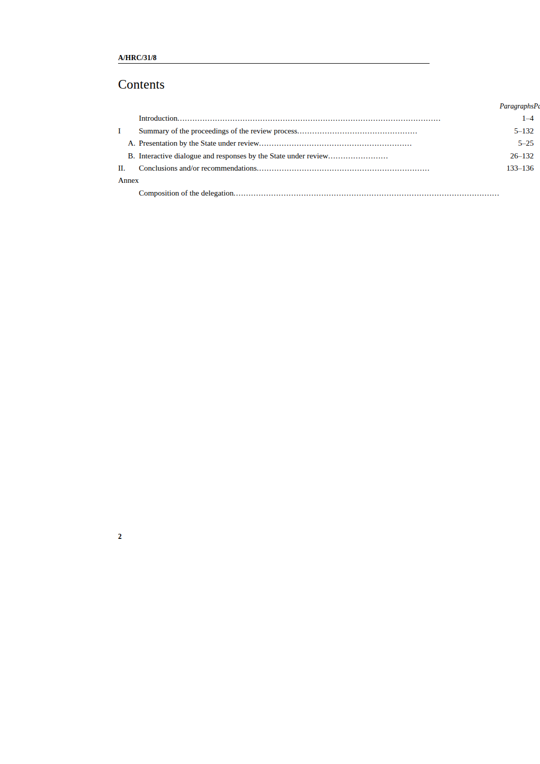A/HRC/31/8
Contents
| | | | Paragraphs | Page |
| | | Introduction ......................................................................................................... | 1–4 | 3 |
| I | | Summary of the proceedings of the review process ................................................ | 5–132 | 3 |
| | A. | Presentation by the State under review ............................................................. | 5–25 | 3 |
| | B. | Interactive dialogue and responses by the State under review ........................ | 26–132 | 6 |
| II. | | Conclusions and/or recommendations ..................................................................... | 133–136 | 13 |
| Annex | | | |
| | | Composition of the delegation .......................................................................................................... | | 27 |
2